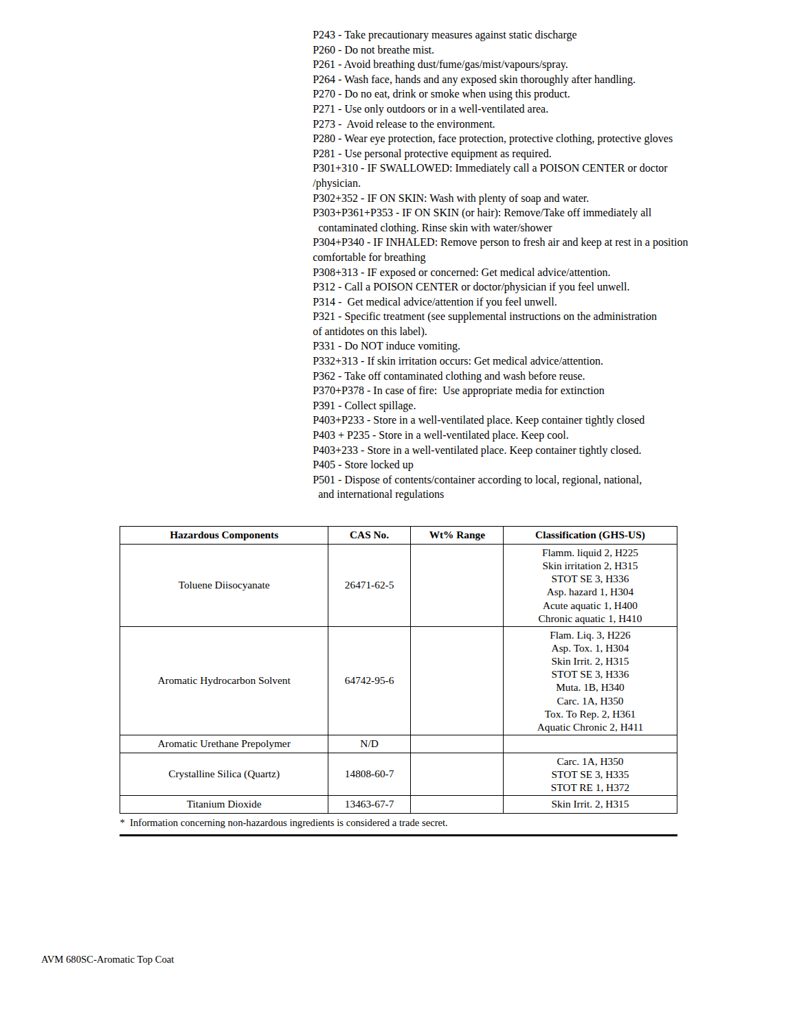P243 - Take precautionary measures against static discharge
P260 - Do not breathe mist.
P261 - Avoid breathing dust/fume/gas/mist/vapours/spray.
P264 - Wash face, hands and any exposed skin thoroughly after handling.
P270 - Do no eat, drink or smoke when using this product.
P271 - Use only outdoors or in a well-ventilated area.
P273 - Avoid release to the environment.
P280 - Wear eye protection, face protection, protective clothing, protective gloves
P281 - Use personal protective equipment as required.
P301+310 - IF SWALLOWED: Immediately call a POISON CENTER or doctor
/physician.
P302+352 - IF ON SKIN: Wash with plenty of soap and water.
P303+P361+P353 - IF ON SKIN (or hair): Remove/Take off immediately all
contaminated clothing. Rinse skin with water/shower
P304+P340 - IF INHALED: Remove person to fresh air and keep at rest in a position
comfortable for breathing
P308+313 - IF exposed or concerned: Get medical advice/attention.
P312 - Call a POISON CENTER or doctor/physician if you feel unwell.
P314 - Get medical advice/attention if you feel unwell.
P321 - Specific treatment (see supplemental instructions on the administration
of antidotes on this label).
P331 - Do NOT induce vomiting.
P332+313 - If skin irritation occurs: Get medical advice/attention.
P362 - Take off contaminated clothing and wash before reuse.
P370+P378 - In case of fire: Use appropriate media for extinction
P391 - Collect spillage.
P403+P233 - Store in a well-ventilated place. Keep container tightly closed
P403 + P235 - Store in a well-ventilated place. Keep cool.
P403+233 - Store in a well-ventilated place. Keep container tightly closed.
P405 - Store locked up
P501 - Dispose of contents/container according to local, regional, national,
and international regulations
| Hazardous Components | CAS No. | Wt% Range | Classification (GHS-US) |
| --- | --- | --- | --- |
| Toluene Diisocyanate | 26471-62-5 | | Flamm. liquid 2, H225 Skin irritation 2, H315 STOT SE 3, H336 Asp. hazard 1, H304 Acute aquatic 1, H400 Chronic aquatic 1, H410 |
| Aromatic Hydrocarbon Solvent | 64742-95-6 | | Flam. Liq. 3, H226 Asp. Tox. 1, H304 Skin Irrit. 2, H315 STOT SE 3, H336 Muta. 1B, H340 Carc. 1A, H350 Tox. To Rep. 2, H361 Aquatic Chronic 2, H411 |
| Aromatic Urethane Prepolymer | N/D | | |
| Crystalline Silica (Quartz) | 14808-60-7 | | Carc. 1A, H350 STOT SE 3, H335 STOT RE 1, H372 |
| Titanium Dioxide | 13463-67-7 | | Skin Irrit. 2, H315 |
* Information concerning non-hazardous ingredients is considered a trade secret.
AVM 680SC-Aromatic Top Coat